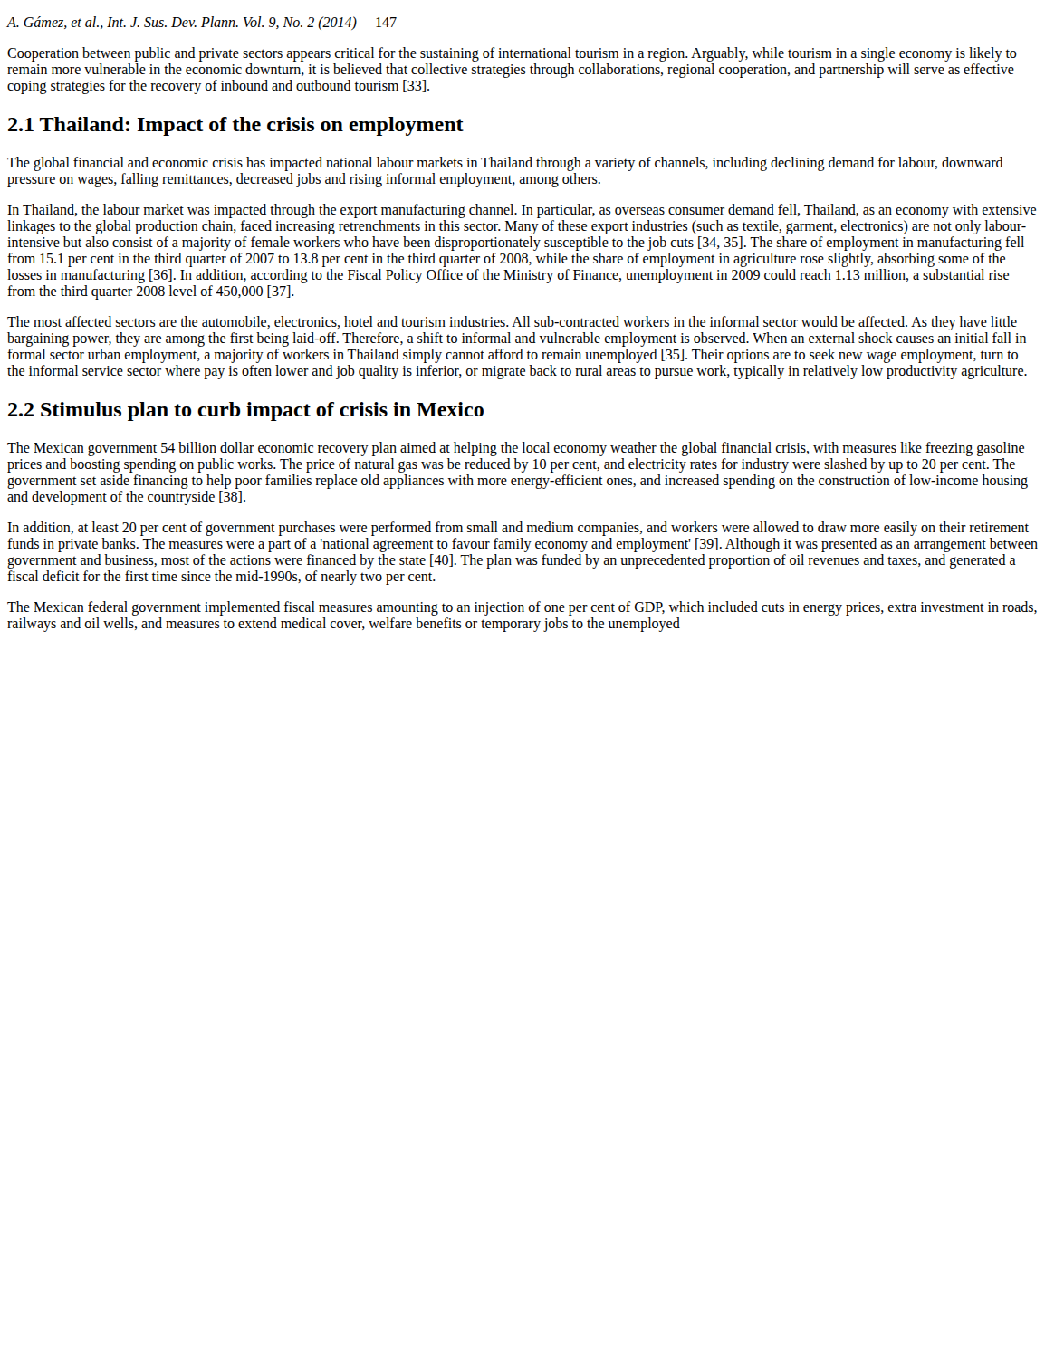A. Gámez, et al., Int. J. Sus. Dev. Plann. Vol. 9, No. 2 (2014) 147
Cooperation between public and private sectors appears critical for the sustaining of international tourism in a region. Arguably, while tourism in a single economy is likely to remain more vulnerable in the economic downturn, it is believed that collective strategies through collaborations, regional cooperation, and partnership will serve as effective coping strategies for the recovery of inbound and outbound tourism [33].
2.1 Thailand: Impact of the crisis on employment
The global financial and economic crisis has impacted national labour markets in Thailand through a variety of channels, including declining demand for labour, downward pressure on wages, falling remittances, decreased jobs and rising informal employment, among others.
In Thailand, the labour market was impacted through the export manufacturing channel. In particular, as overseas consumer demand fell, Thailand, as an economy with extensive linkages to the global production chain, faced increasing retrenchments in this sector. Many of these export industries (such as textile, garment, electronics) are not only labour-intensive but also consist of a majority of female workers who have been disproportionately susceptible to the job cuts [34, 35]. The share of employment in manufacturing fell from 15.1 per cent in the third quarter of 2007 to 13.8 per cent in the third quarter of 2008, while the share of employment in agriculture rose slightly, absorbing some of the losses in manufacturing [36]. In addition, according to the Fiscal Policy Office of the Ministry of Finance, unemployment in 2009 could reach 1.13 million, a substantial rise from the third quarter 2008 level of 450,000 [37].
The most affected sectors are the automobile, electronics, hotel and tourism industries. All sub-contracted workers in the informal sector would be affected. As they have little bargaining power, they are among the first being laid-off. Therefore, a shift to informal and vulnerable employment is observed. When an external shock causes an initial fall in formal sector urban employment, a majority of workers in Thailand simply cannot afford to remain unemployed [35]. Their options are to seek new wage employment, turn to the informal service sector where pay is often lower and job quality is inferior, or migrate back to rural areas to pursue work, typically in relatively low productivity agriculture.
2.2 Stimulus plan to curb impact of crisis in Mexico
The Mexican government 54 billion dollar economic recovery plan aimed at helping the local economy weather the global financial crisis, with measures like freezing gasoline prices and boosting spending on public works. The price of natural gas was be reduced by 10 per cent, and electricity rates for industry were slashed by up to 20 per cent. The government set aside financing to help poor families replace old appliances with more energy-efficient ones, and increased spending on the construction of low-income housing and development of the countryside [38].
In addition, at least 20 per cent of government purchases were performed from small and medium companies, and workers were allowed to draw more easily on their retirement funds in private banks. The measures were a part of a 'national agreement to favour family economy and employment' [39]. Although it was presented as an arrangement between government and business, most of the actions were financed by the state [40]. The plan was funded by an unprecedented proportion of oil revenues and taxes, and generated a fiscal deficit for the first time since the mid-1990s, of nearly two per cent.
The Mexican federal government implemented fiscal measures amounting to an injection of one per cent of GDP, which included cuts in energy prices, extra investment in roads, railways and oil wells, and measures to extend medical cover, welfare benefits or temporary jobs to the unemployed